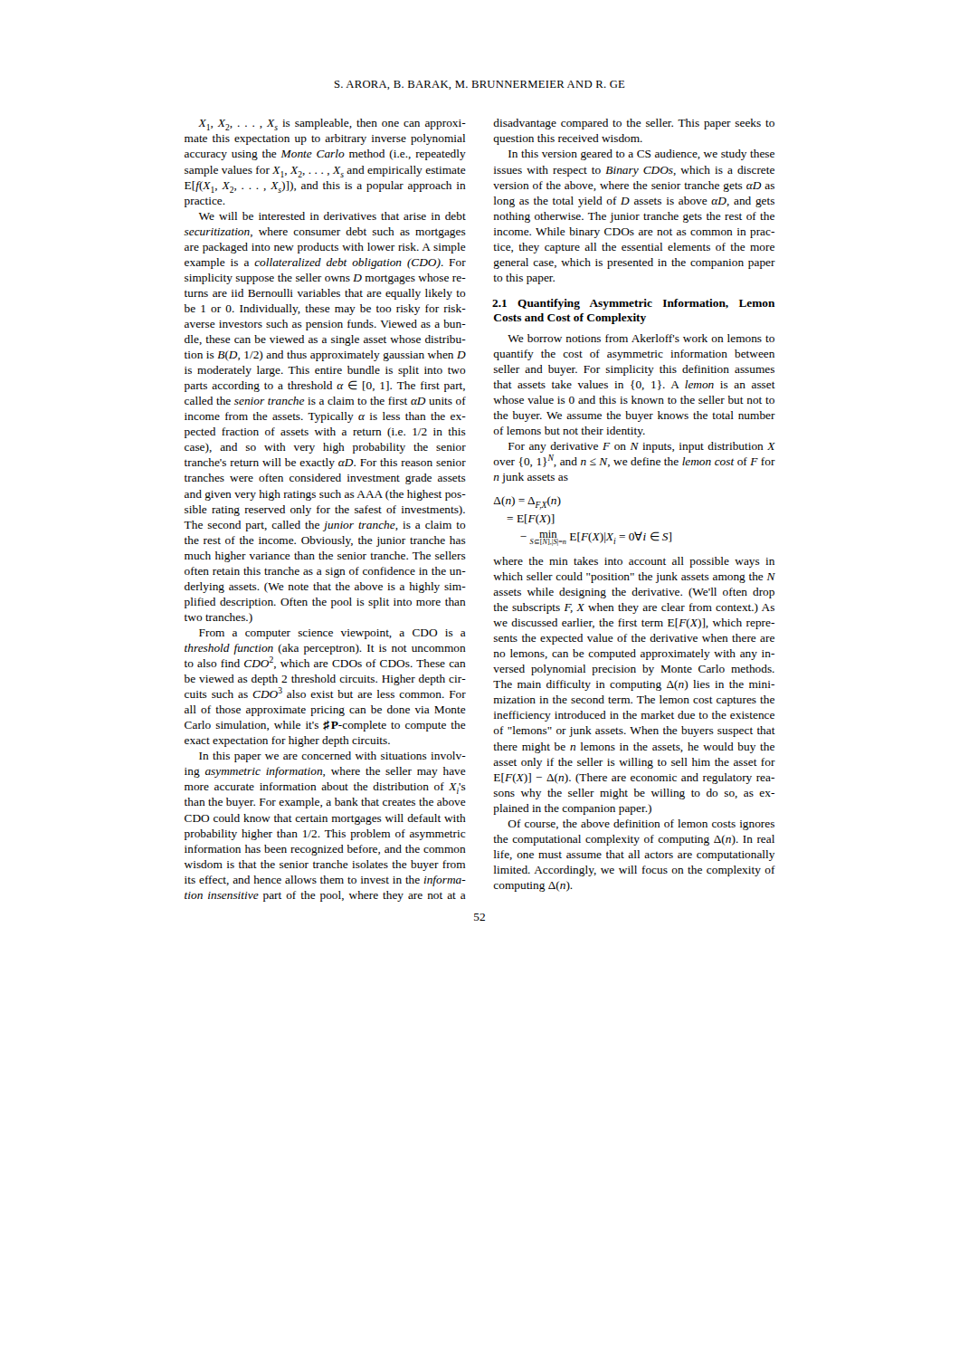S. ARORA, B. BARAK, M. BRUNNERMEIER AND R. GE
X1, X2, . . . , Xs is sampleable, then one can approximate this expectation up to arbitrary inverse polynomial accuracy using the Monte Carlo method (i.e., repeatedly sample values for X1, X2, . . . , Xs and empirically estimate E[f(X1, X2, . . . , Xs)]), and this is a popular approach in practice.
We will be interested in derivatives that arise in debt securitization, where consumer debt such as mortgages are packaged into new products with lower risk. A simple example is a collateralized debt obligation (CDO). For simplicity suppose the seller owns D mortgages whose returns are iid Bernoulli variables that are equally likely to be 1 or 0. Individually, these may be too risky for risk-averse investors such as pension funds. Viewed as a bundle, these can be viewed as a single asset whose distribution is B(D, 1/2) and thus approximately gaussian when D is moderately large. This entire bundle is split into two parts according to a threshold α ∈ [0, 1]. The first part, called the senior tranche is a claim to the first αD units of income from the assets. Typically α is less than the expected fraction of assets with a return (i.e. 1/2 in this case), and so with very high probability the senior tranche's return will be exactly αD. For this reason senior tranches were often considered investment grade assets and given very high ratings such as AAA (the highest possible rating reserved only for the safest of investments). The second part, called the junior tranche, is a claim to the rest of the income. Obviously, the junior tranche has much higher variance than the senior tranche. The sellers often retain this tranche as a sign of confidence in the underlying assets. (We note that the above is a highly simplified description. Often the pool is split into more than two tranches.)
From a computer science viewpoint, a CDO is a threshold function (aka perceptron). It is not uncommon to also find CDO2, which are CDOs of CDOs. These can be viewed as depth 2 threshold circuits. Higher depth circuits such as CDO3 also exist but are less common. For all of those approximate pricing can be done via Monte Carlo simulation, while it's ♯P-complete to compute the exact expectation for higher depth circuits.
In this paper we are concerned with situations involving asymmetric information, where the seller may have more accurate information about the distribution of Xi's than the buyer. For example, a bank that creates the above CDO could know that certain mortgages will default with probability higher than 1/2. This problem of asymmetric information has been recognized before, and the common wisdom is that the senior tranche isolates the buyer from its effect, and hence allows them to invest in the information insensitive part of the pool, where they are not at a disadvantage compared to the seller. This paper seeks to question this received wisdom.
In this version geared to a CS audience, we study these issues with respect to Binary CDOs, which is a discrete version of the above, where the senior tranche gets αD as long as the total yield of D assets is above αD, and gets nothing otherwise. The junior tranche gets the rest of the income. While binary CDOs are not as common in practice, they capture all the essential elements of the more general case, which is presented in the companion paper to this paper.
2.1 Quantifying Asymmetric Information, Lemon Costs and Cost of Complexity
We borrow notions from Akerloff's work on lemons to quantify the cost of asymmetric information between seller and buyer. For simplicity this definition assumes that assets take values in {0, 1}. A lemon is an asset whose value is 0 and this is known to the seller but not to the buyer. We assume the buyer knows the total number of lemons but not their identity.
For any derivative F on N inputs, input distribution X over {0, 1}N, and n ≤ N, we define the lemon cost of F for n junk assets as
Δ(n) = ΔF,X(n)
= E[F(X)]
− min S⊆[N],|S|=n E[F(X)|Xi = 0∀i ∈ S]
where the min takes into account all possible ways in which seller could "position" the junk assets among the N assets while designing the derivative. (We'll often drop the subscripts F, X when they are clear from context.) As we discussed earlier, the first term E[F(X)], which represents the expected value of the derivative when there are no lemons, can be computed approximately with any inversed polynomial precision by Monte Carlo methods. The main difficulty in computing Δ(n) lies in the minimization in the second term. The lemon cost captures the inefficiency introduced in the market due to the existence of "lemons" or junk assets. When the buyers suspect that there might be n lemons in the assets, he would buy the asset only if the seller is willing to sell him the asset for E[F(X)] − Δ(n). (There are economic and regulatory reasons why the seller might be willing to do so, as explained in the companion paper.)
Of course, the above definition of lemon costs ignores the computational complexity of computing Δ(n). In real life, one must assume that all actors are computationally limited. Accordingly, we will focus on the complexity of computing Δ(n).
52